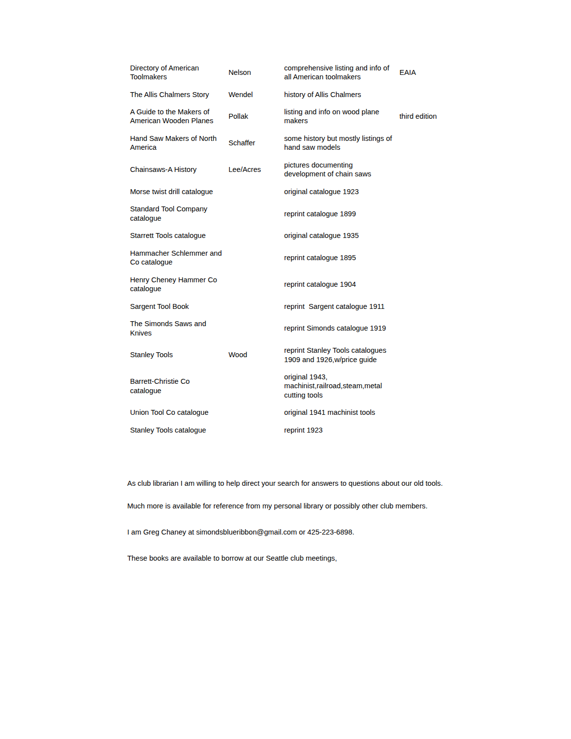| Directory of American Toolmakers | Nelson | comprehensive listing and info of all American toolmakers | EAIA |
| The Allis Chalmers Story | Wendel | history of Allis Chalmers | |
| A Guide to the Makers of American Wooden Planes | Pollak | listing and info on wood plane makers | third edition |
| Hand Saw Makers of North America | Schaffer | some history but mostly listings of hand saw models | |
| Chainsaws-A History | Lee/Acres | pictures documenting development of chain saws | |
| Morse twist drill catalogue | | original catalogue 1923 | |
| Standard Tool Company catalogue | | reprint catalogue 1899 | |
| Starrett Tools catalogue | | original catalogue 1935 | |
| Hammacher Schlemmer and Co catalogue | | reprint catalogue 1895 | |
| Henry Cheney Hammer Co catalogue | | reprint catalogue 1904 | |
| Sargent Tool Book | | reprint Sargent catalogue 1911 | |
| The Simonds Saws and Knives | | reprint Simonds catalogue 1919 | |
| Stanley Tools | Wood | reprint Stanley Tools catalogues 1909 and 1926,w/price guide | |
| Barrett-Christie Co catalogue | | original 1943, machinist,railroad,steam,metal cutting tools | |
| Union Tool Co catalogue | | original 1941 machinist tools | |
| Stanley Tools catalogue | | reprint 1923 | |
As club librarian I am willing to help direct your search for answers to questions about our old tools.
Much more is available for reference from my personal library or possibly other club members.
I am Greg Chaney at simondsblueribbon@gmail.com or 425-223-6898.
These books are available to borrow at our Seattle club meetings,